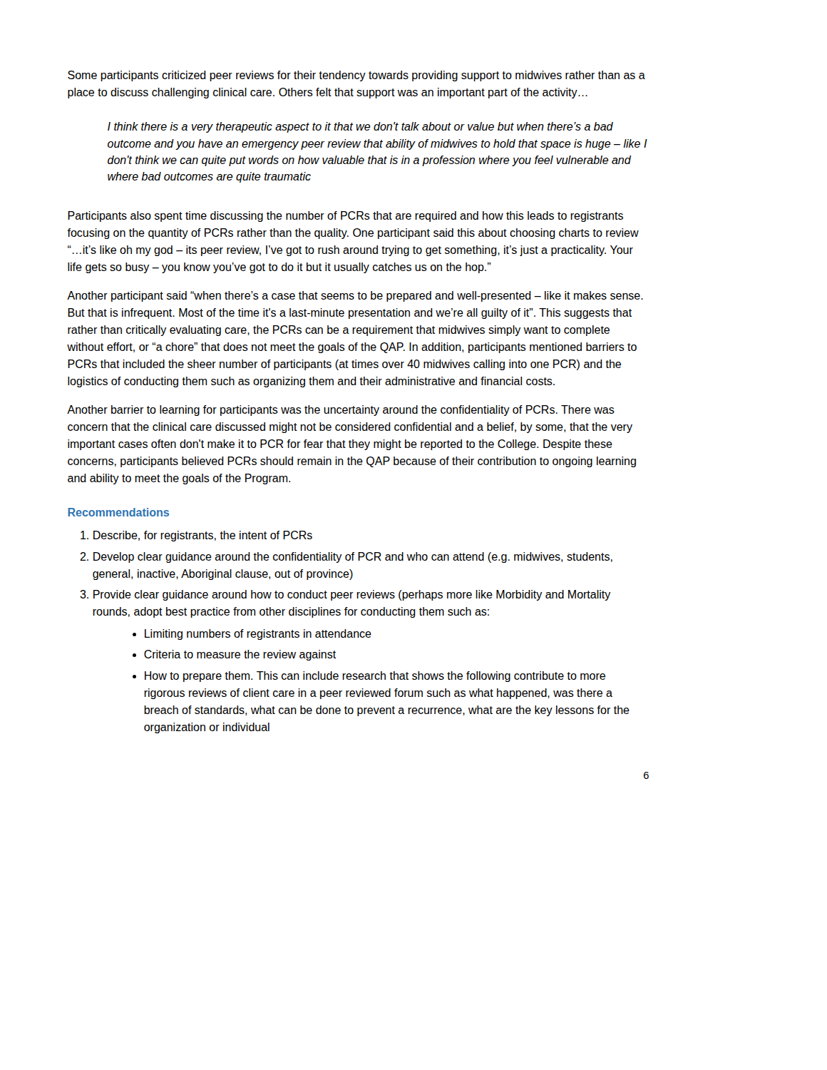Some participants criticized peer reviews for their tendency towards providing support to midwives rather than as a place to discuss challenging clinical care. Others felt that support was an important part of the activity…
I think there is a very therapeutic aspect to it that we don't talk about or value but when there’s a bad outcome and you have an emergency peer review that ability of midwives to hold that space is huge – like I don't think we can quite put words on how valuable that is in a profession where you feel vulnerable and where bad outcomes are quite traumatic
Participants also spent time discussing the number of PCRs that are required and how this leads to registrants focusing on the quantity of PCRs rather than the quality. One participant said this about choosing charts to review “…it’s like oh my god – its peer review, I’ve got to rush around trying to get something, it’s just a practicality. Your life gets so busy – you know you’ve got to do it but it usually catches us on the hop.”
Another participant said “when there’s a case that seems to be prepared and well-presented – like it makes sense. But that is infrequent. Most of the time it's a last-minute presentation and we’re all guilty of it”. This suggests that rather than critically evaluating care, the PCRs can be a requirement that midwives simply want to complete without effort, or “a chore” that does not meet the goals of the QAP. In addition, participants mentioned barriers to PCRs that included the sheer number of participants (at times over 40 midwives calling into one PCR) and the logistics of conducting them such as organizing them and their administrative and financial costs.
Another barrier to learning for participants was the uncertainty around the confidentiality of PCRs. There was concern that the clinical care discussed might not be considered confidential and a belief, by some, that the very important cases often don't make it to PCR for fear that they might be reported to the College. Despite these concerns, participants believed PCRs should remain in the QAP because of their contribution to ongoing learning and ability to meet the goals of the Program.
Recommendations
Describe, for registrants, the intent of PCRs
Develop clear guidance around the confidentiality of PCR and who can attend (e.g. midwives, students, general, inactive, Aboriginal clause, out of province)
Provide clear guidance around how to conduct peer reviews (perhaps more like Morbidity and Mortality rounds, adopt best practice from other disciplines for conducting them such as:
Limiting numbers of registrants in attendance
Criteria to measure the review against
How to prepare them. This can include research that shows the following contribute to more rigorous reviews of client care in a peer reviewed forum such as what happened, was there a breach of standards, what can be done to prevent a recurrence, what are the key lessons for the organization or individual
6